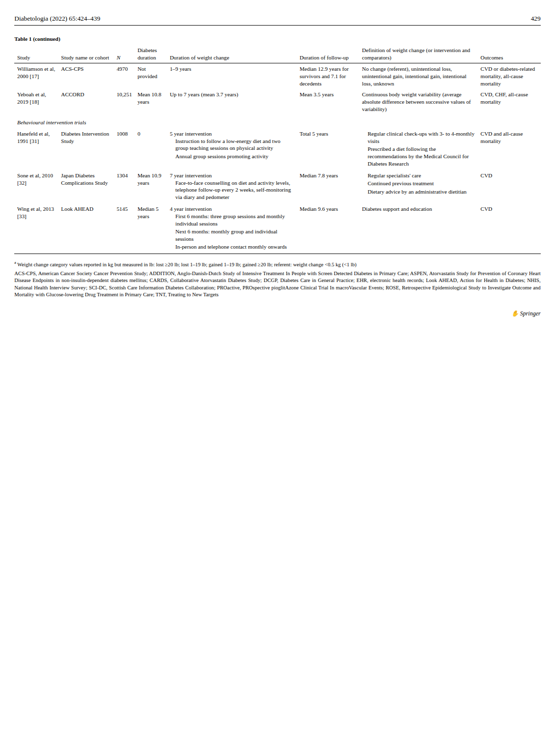Diabetologia (2022) 65:424–439 429
Table 1 (continued)
| Study | Study name or cohort | N | Diabetes duration | Duration of weight change | Duration of follow-up | Definition of weight change (or intervention and comparators) | Outcomes |
| --- | --- | --- | --- | --- | --- | --- | --- |
| Williamson et al, 2000 [17] | ACS-CPS | 4970 | Not provided | 1–9 years | Median 12.9 years for survivors and 7.1 for decedents | No change (referent), unintentional loss, unintentional gain, intentional gain, intentional loss, unknown | CVD or diabetes-related mortality, all-cause mortality |
| Yeboah et al, 2019 [18] | ACCORD | 10,251 | Mean 10.8 years | Up to 7 years (mean 3.7 years) | Mean 3.5 years | Continuous body weight variability (average absolute difference between successive values of variability) | CVD, CHF, all-cause mortality |
| Behavioural intervention trials |
| Hanefeld et al, 1991 [31] | Diabetes Intervention Study | 1008 | 0 | 5 year intervention Instruction to follow a low-energy diet and two group teaching sessions on physical activity Annual group sessions promoting activity | Total 5 years | Regular clinical check-ups with 3- to 4-monthly visits Prescribed a diet following the recommendations by the Medical Council for Diabetes Research | CVD and all-cause mortality |
| Sone et al, 2010 [32] | Japan Diabetes Complications Study | 1304 | Mean 10.9 years | 7 year intervention Face-to-face counselling on diet and activity levels, telephone follow-up every 2 weeks, self-monitoring via diary and pedometer | Median 7.8 years | Regular specialists' care Continued previous treatment Dietary advice by an administrative dietitian | CVD |
| Wing et al, 2013 [33] | Look AHEAD | 5145 | Median 5 years | 4 year intervention First 6 months: three group sessions and monthly individual sessions Next 6 months: monthly group and individual sessions In-person and telephone contact monthly onwards | Median 9.6 years | Diabetes support and education | CVD |
a Weight change category values reported in kg but measured in lb: lost ≥20 lb; lost 1–19 lb; gained 1–19 lb; gained ≥20 lb; referent: weight change <0.5 kg (<1 lb)
ACS-CPS, American Cancer Society Cancer Prevention Study; ADDITION, Anglo-Danish-Dutch Study of Intensive Treatment In People with Screen Detected Diabetes in Primary Care; ASPEN, Atorvastatin Study for Prevention of Coronary Heart Disease Endpoints in non-insulin-dependent diabetes mellitus; CARDS, Collaborative Atorvastatin Diabetes Study; DCGP, Diabetes Care in General Practice; EHR, electronic health records; Look AHEAD, Action for Health in Diabetes; NHIS, National Health Interview Survey; SCI-DC, Scottish Care Information Diabetes Collaboration; PROactive, PROspective pioglitAzone Clinical Trial In macroVascular Events; ROSE, Retrospective Epidemiological Study to Investigate Outcome and Mortality with Glucose-lowering Drug Treatment in Primary Care; TNT, Treating to New Targets
✋ Springer